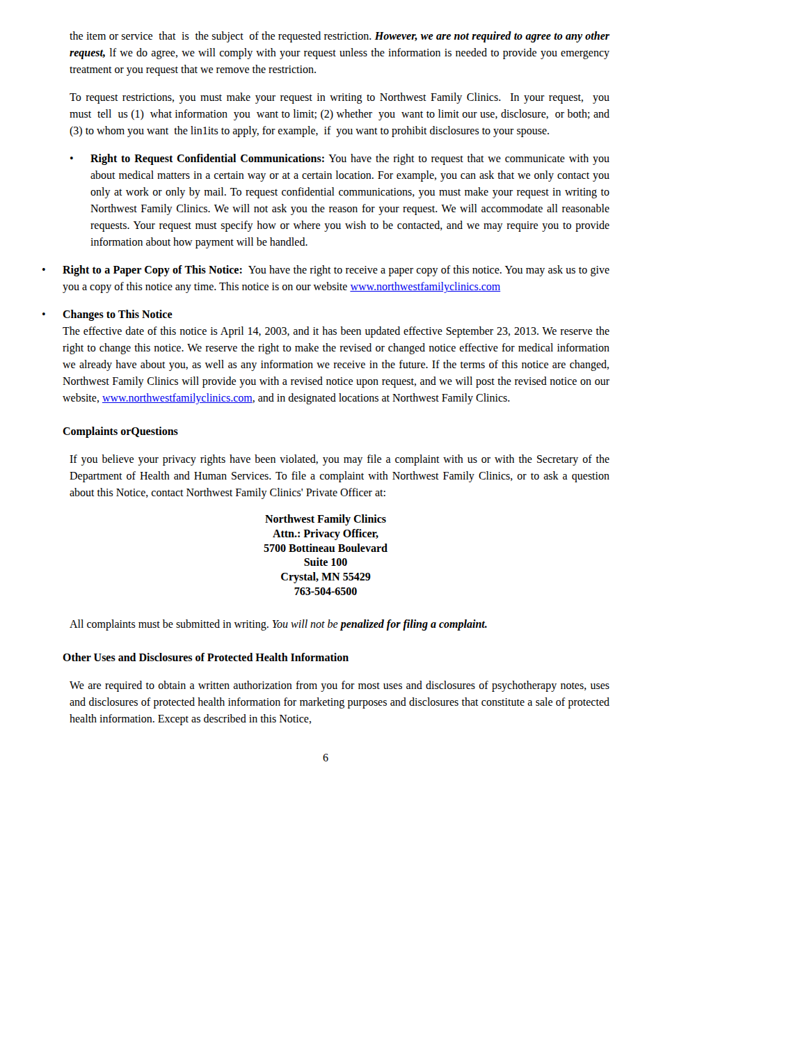the item or service that is the subject of the requested restriction. However, we are not required to agree to any other request, lf we do agree, we will comply with your request unless the information is needed to provide you emergency treatment or you request that we remove the restriction.
To request restrictions, you must make your request in writing to Northwest Family Clinics. In your request, you must tell us (1) what information you want to limit; (2) whether you want to limit our use, disclosure, or both; and (3) to whom you want the lin1its to apply, for example, if you want to prohibit disclosures to your spouse.
•
Right to Request Confidential Communications: You have the right to request that we communicate with you about medical matters in a certain way or at a certain location. For example, you can ask that we only contact you only at work or only by mail. To request confidential communications, you must make your request in writing to Northwest Family Clinics. We will not ask you the reason for your request. We will accommodate all reasonable requests. Your request must specify how or where you wish to be contacted, and we may require you to provide information about how payment will be handled.
•
Right to a Paper Copy of This Notice: You have the right to receive a paper copy of this notice. You may ask us to give you a copy of this notice any time. This notice is on our website www.northwestfamilyclinics.com
•
Changes to This Notice
The effective date of this notice is April 14, 2003, and it has been updated effective September 23, 2013. We reserve the right to change this notice. We reserve the right to make the revised or changed notice effective for medical information we already have about you, as well as any information we receive in the future. If the terms of this notice are changed, Northwest Family Clinics will provide you with a revised notice upon request, and we will post the revised notice on our website, www.northwestfamilyclinics.com, and in designated locations at Northwest Family Clinics.
Complaints orQuestions
If you believe your privacy rights have been violated, you may file a complaint with us or with the Secretary of the Department of Health and Human Services. To file a complaint with Northwest Family Clinics, or to ask a question about this Notice, contact Northwest Family Clinics' Private Officer at:
Northwest Family Clinics
Attn.: Privacy Officer,
5700 Bottineau Boulevard
Suite 100
Crystal, MN 55429
763-504-6500
All complaints must be submitted in writing. You will not be penalized for filing a complaint.
Other Uses and Disclosures of Protected Health Information
We are required to obtain a written authorization from you for most uses and disclosures of psychotherapy notes, uses and disclosures of protected health information for marketing purposes and disclosures that constitute a sale of protected health information. Except as described in this Notice,
6